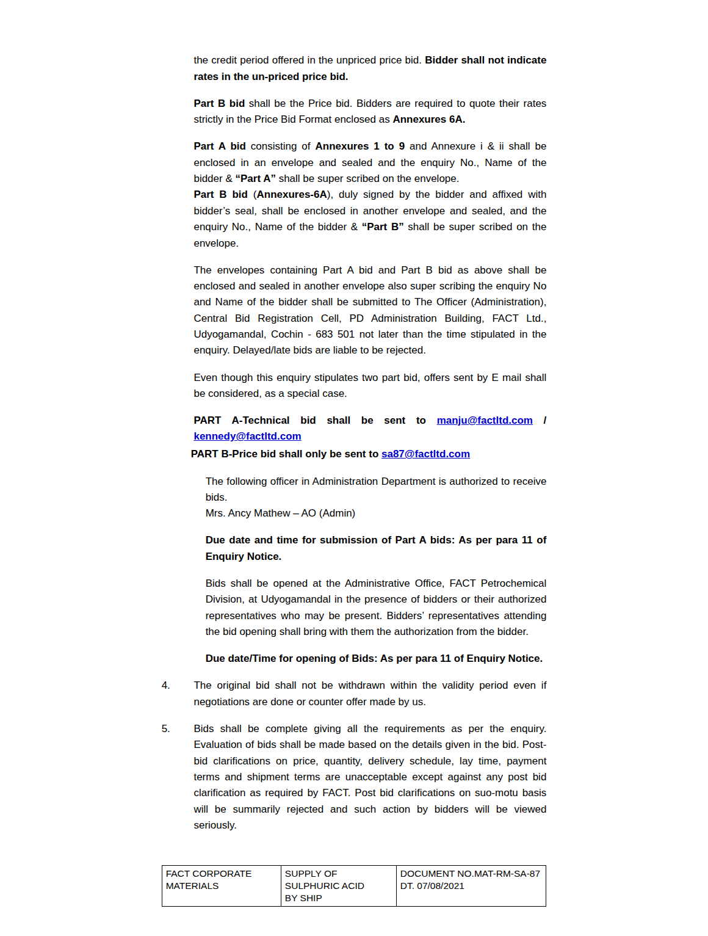the credit period offered in the unpriced price bid. Bidder shall not indicate rates in the un-priced price bid.
Part B bid shall be the Price bid. Bidders are required to quote their rates strictly in the Price Bid Format enclosed as Annexures 6A.
Part A bid consisting of Annexures 1 to 9 and Annexure i & ii shall be enclosed in an envelope and sealed and the enquiry No., Name of the bidder & “Part A” shall be super scribed on the envelope.
Part B bid (Annexures-6A), duly signed by the bidder and affixed with bidder’s seal, shall be enclosed in another envelope and sealed, and the enquiry No., Name of the bidder & “Part B” shall be super scribed on the envelope.
The envelopes containing Part A bid and Part B bid as above shall be enclosed and sealed in another envelope also super scribing the enquiry No and Name of the bidder shall be submitted to The Officer (Administration), Central Bid Registration Cell, PD Administration Building, FACT Ltd., Udyogamandal, Cochin - 683 501 not later than the time stipulated in the enquiry. Delayed/late bids are liable to be rejected.
Even though this enquiry stipulates two part bid, offers sent by E mail shall be considered, as a special case.
PART A-Technical bid shall be sent to manju@factltd.com / kennedy@factltd.com
PART B-Price bid shall only be sent to sa87@factltd.com
The following officer in Administration Department is authorized to receive bids.
Mrs. Ancy Mathew – AO (Admin)
Due date and time for submission of Part A bids: As per para 11 of Enquiry Notice.
Bids shall be opened at the Administrative Office, FACT Petrochemical Division, at Udyogamandal in the presence of bidders or their authorized representatives who may be present. Bidders’ representatives attending the bid opening shall bring with them the authorization from the bidder.
Due date/Time for opening of Bids: As per para 11 of Enquiry Notice.
4.
The original bid shall not be withdrawn within the validity period even if negotiations are done or counter offer made by us.
5.
Bids shall be complete giving all the requirements as per the enquiry. Evaluation of bids shall be made based on the details given in the bid. Post-bid clarifications on price, quantity, delivery schedule, lay time, payment terms and shipment terms are unacceptable except against any post bid clarification as required by FACT. Post bid clarifications on suo-motu basis will be summarily rejected and such action by bidders will be viewed seriously.
| FACT CORPORATE MATERIALS | SUPPLY OF SULPHURIC ACID BY SHIP | DOCUMENT NO.MAT-RM-SA-87 DT. 07/08/2021 |